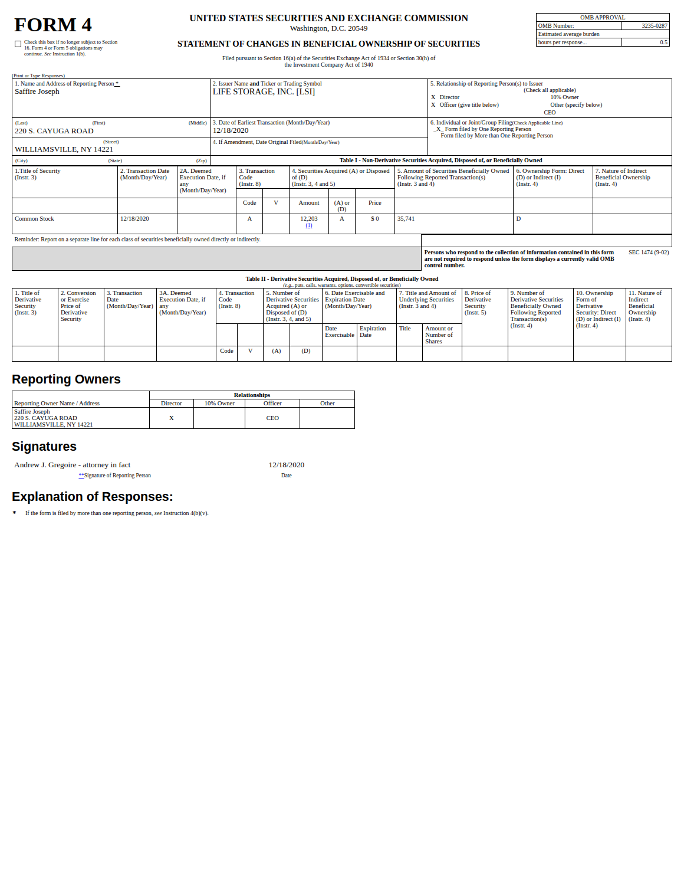| FORM 4 / / Check this box if no longer subject to Section 16. Form 4 or Form 5 obligations may continue. See Instruction 1(b). / | UNITED STATES SECURITIES AND EXCHANGE COMMISSION Washington, D.C. 20549 STATEMENT OF CHANGES IN BENEFICIAL OWNERSHIP OF SECURITIES Filed pursuant to Section 16(a) of the Securities Exchange Act of 1934 or Section 30(h) of the Investment Company Act of 1940 | / OMB APPROVAL / / OMB Number: / 3235-0287 / / Estimated average burden / / hours per response... / 0.5 / |
(Print or Type Responses)
| 1. Name and Address of Reporting Person * Saffire Joseph | 2. Issuer Name and Ticker or Trading Symbol LIFE STORAGE, INC. [LSI] | 5. Relationship of Reporting Person(s) to Issuer (Check all applicable) / X Director / 10% Owner / / X Officer (give title below) / Other (specify below) / / CEO / |
| / (Last) / (First) / (Middle) / 220 S. CAYUGA ROAD | 3. Date of Earliest Transaction (Month/Day/Year) 12/18/2020 | 6. Individual or Joint/Group Filing (Check Applicable Line) _X_ Form filed by One Reporting Person Form filed by More than One Reporting Person |
| (Street) WILLIAMSVILLE, NY 14221 | 4. If Amendment, Date Original Filed (Month/Day/Year) |
| / (City) / (State) / (Zip) / | Table I - Non-Derivative Securities Acquired, Disposed of, or Beneficially Owned |
| 1.Title of Security (Instr. 3) | 2. Transaction Date (Month/Day/Year) | 2A. Deemed Execution Date, if any (Month/Day/Year) | 3. Transaction Code (Instr. 8) | 4. Securities Acquired (A) or Disposed of (D) (Instr. 3, 4 and 5) | 5. Amount of Securities Beneficially Owned Following Reported Transaction(s) (Instr. 3 and 4) | 6. Ownership Form: Direct (D) or Indirect (I) (Instr. 4) | 7. Nature of Indirect Beneficial Ownership (Instr. 4) |
| | | | Code | V | Amount | (A) or (D) | Price | | | |
| Common Stock | 12/18/2020 | | A | | 12,203 (1) | A | $ 0 | 35,741 | D | |
| Reminder: Report on a separate line for each class of securities beneficially owned directly or indirectly. | |
| | / Persons who respond to the collection of information contained in this form are not required to respond unless the form displays a currently valid OMB control number. / SEC 1474 (9-02) / |
Table II - Derivative Securities Acquired, Disposed of, or Beneficially Owned
(e.g., puts, calls, warrants, options, convertible securities)
| 1. Title of Derivative Security (Instr. 3) | 2. Conversion or Exercise Price of Derivative Security | 3. Transaction Date (Month/Day/Year) | 3A. Deemed Execution Date, if any (Month/Day/Year) | 4. Transaction Code (Instr. 8) | 5. Number of Derivative Securities Acquired (A) or Disposed of (D) (Instr. 3, 4, and 5) | 6. Date Exercisable and Expiration Date (Month/Day/Year) | 7. Title and Amount of Underlying Securities (Instr. 3 and 4) | 8. Price of Derivative Security (Instr. 5) | 9. Number of Derivative Securities Beneficially Owned Following Reported Transaction(s) (Instr. 4) | 10. Ownership Form of Derivative Security: Direct (D) or Indirect (I) (Instr. 4) | 11. Nature of Indirect Beneficial Ownership (Instr. 4) |
| Date Exercisable | Expiration Date | Title | Amount or Number of Shares |
| | | | | Code | V | (A) | (D) | | | | | | | | |
Reporting Owners
| Reporting Owner Name / Address | Relationships |
| Director | 10% Owner | Officer | Other |
| Saffire Joseph 220 S. CAYUGA ROAD WILLIAMSVILLE, NY 14221 | X | | CEO | |
Signatures
| Andrew J. Gregoire - attorney in fact | 12/18/2020 |
| ** Signature of Reporting Person | Date |
Explanation of Responses:
| * | If the form is filed by more than one reporting person, see Instruction 4(b)(v). |